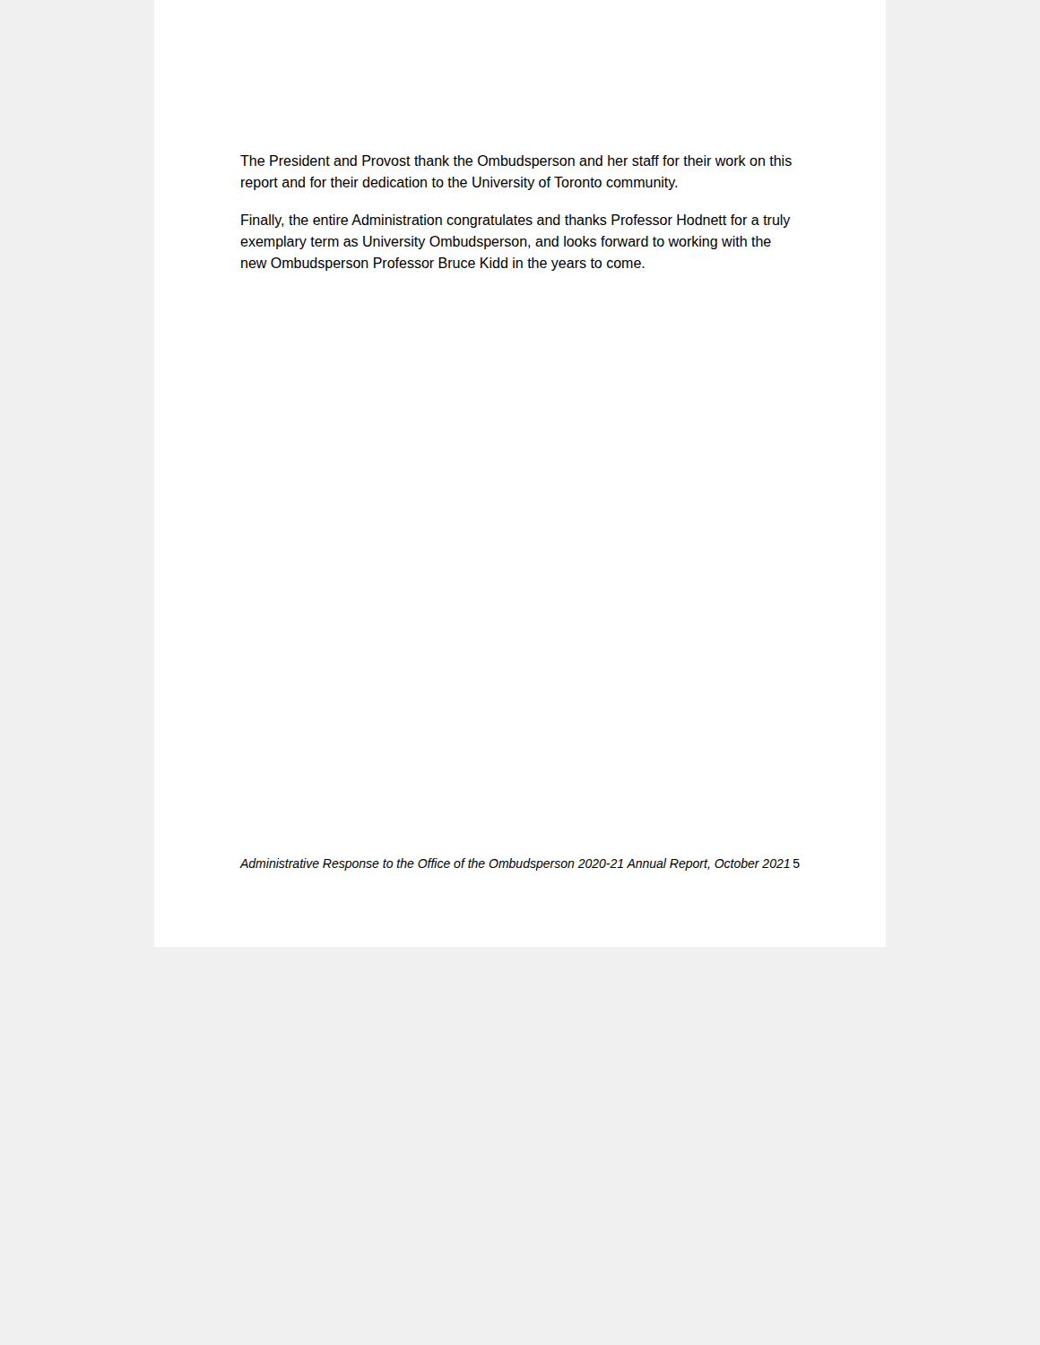The President and Provost thank the Ombudsperson and her staff for their work on this report and for their dedication to the University of Toronto community.
Finally, the entire Administration congratulates and thanks Professor Hodnett for a truly exemplary term as University Ombudsperson, and looks forward to working with the new Ombudsperson Professor Bruce Kidd in the years to come.
Administrative Response to the Office of the Ombudsperson 2020-21 Annual Report, October 2021 5